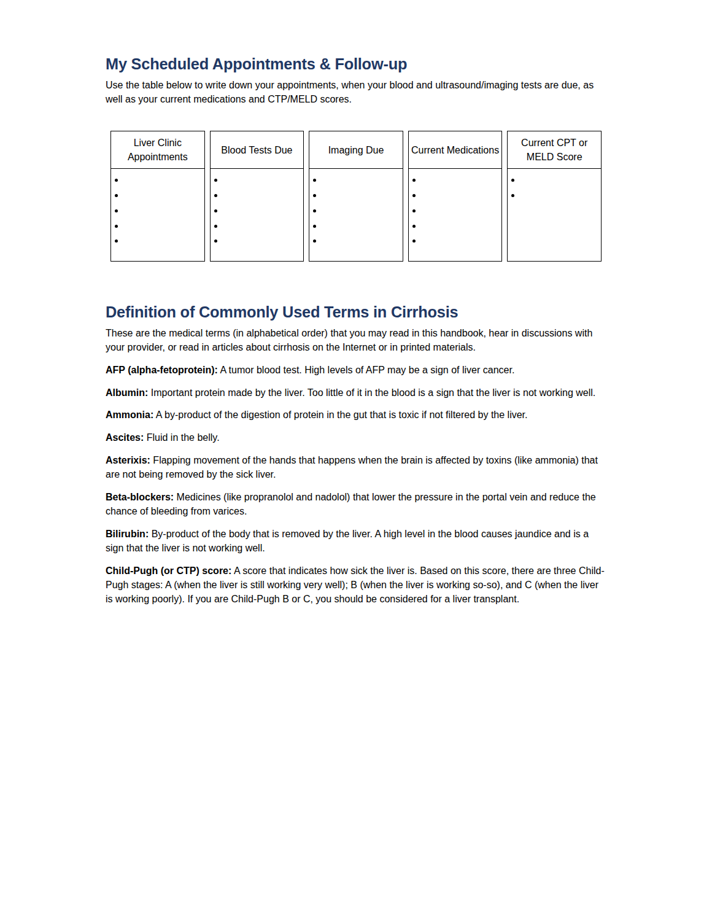My Scheduled Appointments & Follow-up
Use the table below to write down your appointments, when your blood and ultrasound/imaging tests are due, as well as your current medications and CTP/MELD scores.
| Liver Clinic Appointments | Blood Tests Due | Imaging Due | Current Medications | Current CPT or MELD Score |
| --- | --- | --- | --- | --- |
Definition of Commonly Used Terms in Cirrhosis
These are the medical terms (in alphabetical order) that you may read in this handbook, hear in discussions with your provider, or read in articles about cirrhosis on the Internet or in printed materials.
AFP (alpha-fetoprotein): A tumor blood test. High levels of AFP may be a sign of liver cancer.
Albumin: Important protein made by the liver. Too little of it in the blood is a sign that the liver is not working well.
Ammonia: A by-product of the digestion of protein in the gut that is toxic if not filtered by the liver.
Ascites: Fluid in the belly.
Asterixis: Flapping movement of the hands that happens when the brain is affected by toxins (like ammonia) that are not being removed by the sick liver.
Beta-blockers: Medicines (like propranolol and nadolol) that lower the pressure in the portal vein and reduce the chance of bleeding from varices.
Bilirubin: By-product of the body that is removed by the liver. A high level in the blood causes jaundice and is a sign that the liver is not working well.
Child-Pugh (or CTP) score: A score that indicates how sick the liver is. Based on this score, there are three Child-Pugh stages: A (when the liver is still working very well); B (when the liver is working so-so), and C (when the liver is working poorly). If you are Child-Pugh B or C, you should be considered for a liver transplant.